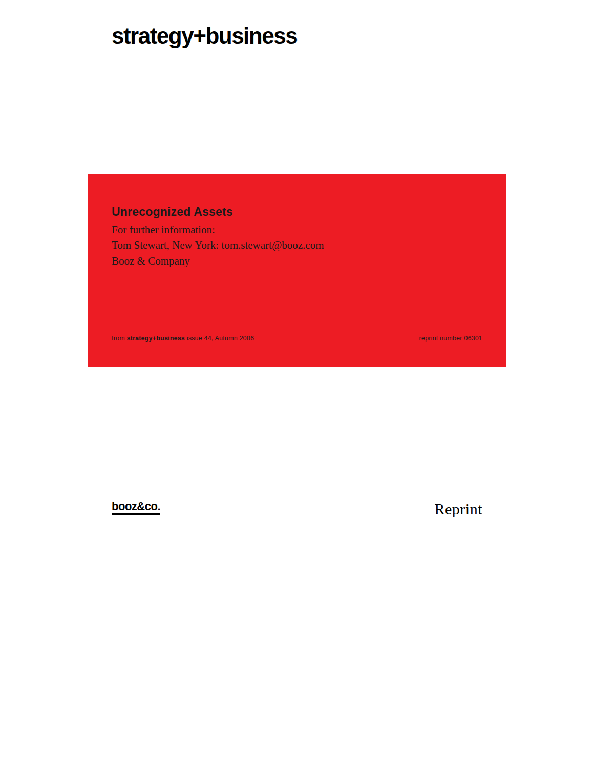strategy+business
Unrecognized Assets
For further information:
Tom Stewart, New York: tom.stewart@booz.com
Booz & Company
from strategy+business issue 44, Autumn 2006
reprint number 06301
booz&co.
Reprint